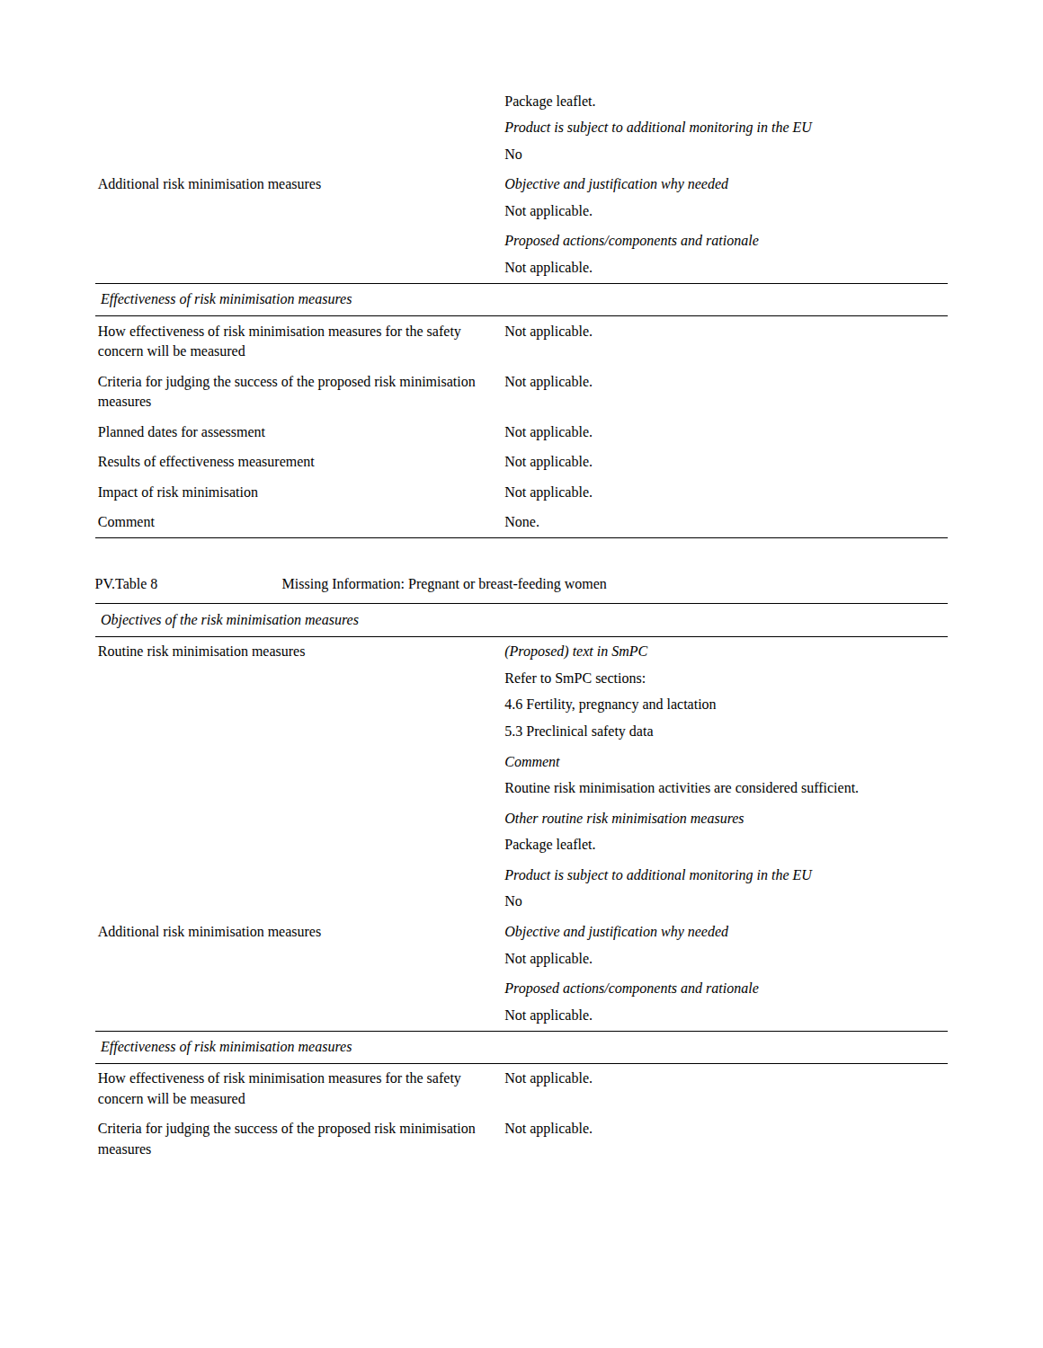| | Package leaflet. Product is subject to additional monitoring in the EU No |
| Additional risk minimisation measures | Objective and justification why needed Not applicable. |
| | Proposed actions/components and rationale Not applicable. |
| Effectiveness of risk minimisation measures |
| How effectiveness of risk minimisation measures for the safety concern will be measured | Not applicable. |
| Criteria for judging the success of the proposed risk minimisation measures | Not applicable. |
| Planned dates for assessment | Not applicable. |
| Results of effectiveness measurement | Not applicable. |
| Impact of risk minimisation | Not applicable. |
| Comment | None. |
PV.Table 8 Missing Information: Pregnant or breast-feeding women
| Objectives of the risk minimisation measures |
| Routine risk minimisation measures | (Proposed) text in SmPC Refer to SmPC sections: 4.6 Fertility, pregnancy and lactation 5.3 Preclinical safety data |
| | Comment Routine risk minimisation activities are considered sufficient. |
| | Other routine risk minimisation measures Package leaflet. |
| | Product is subject to additional monitoring in the EU No |
| Additional risk minimisation measures | Objective and justification why needed Not applicable. |
| | Proposed actions/components and rationale Not applicable. |
| Effectiveness of risk minimisation measures |
| How effectiveness of risk minimisation measures for the safety concern will be measured | Not applicable. |
| Criteria for judging the success of the proposed risk minimisation measures | Not applicable. |